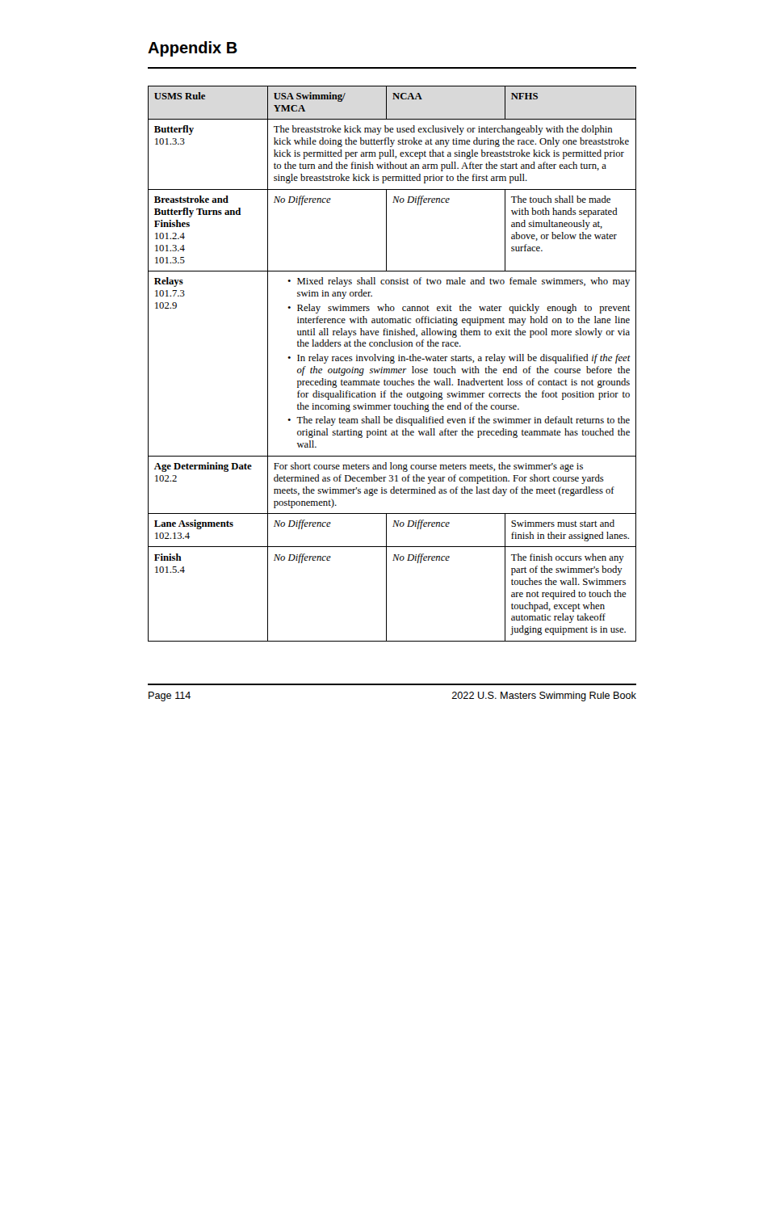Appendix B
| USMS Rule | USA Swimming/ YMCA | NCAA | NFHS |
| --- | --- | --- | --- |
| Butterfly 101.3.3 | The breaststroke kick may be used exclusively or interchangeably with the dolphin kick while doing the butterfly stroke at any time during the race. Only one breaststroke kick is permitted per arm pull, except that a single breaststroke kick is permitted prior to the turn and the finish without an arm pull. After the start and after each turn, a single breaststroke kick is permitted prior to the first arm pull. |
| Breaststroke and Butterfly Turns and Finishes 101.2.4 101.3.4 101.3.5 | No Difference | No Difference | The touch shall be made with both hands separated and simultaneously at, above, or below the water surface. |
| Relays 101.7.3 102.9 | Mixed relays shall consist of two male and two female swimmers, who may swim in any order. Relay swimmers who cannot exit the water quickly enough to prevent interference with automatic officiating equipment may hold on to the lane line until all relays have finished, allowing them to exit the pool more slowly or via the ladders at the conclusion of the race. In relay races involving in-the-water starts, a relay will be disqualified if the feet of the outgoing swimmer lose touch with the end of the course before the preceding teammate touches the wall. Inadvertent loss of contact is not grounds for disqualification if the outgoing swimmer corrects the foot position prior to the incoming swimmer touching the end of the course. The relay team shall be disqualified even if the swimmer in default returns to the original starting point at the wall after the preceding teammate has touched the wall. |
| Age Determining Date 102.2 | For short course meters and long course meters meets, the swimmer's age is determined as of December 31 of the year of competition. For short course yards meets, the swimmer's age is determined as of the last day of the meet (regardless of postponement). |
| Lane Assignments 102.13.4 | No Difference | No Difference | Swimmers must start and finish in their assigned lanes. |
| Finish 101.5.4 | No Difference | No Difference | The finish occurs when any part of the swimmer's body touches the wall. Swimmers are not required to touch the touchpad, except when automatic relay takeoff judging equipment is in use. |
Page 114
2022 U.S. Masters Swimming Rule Book